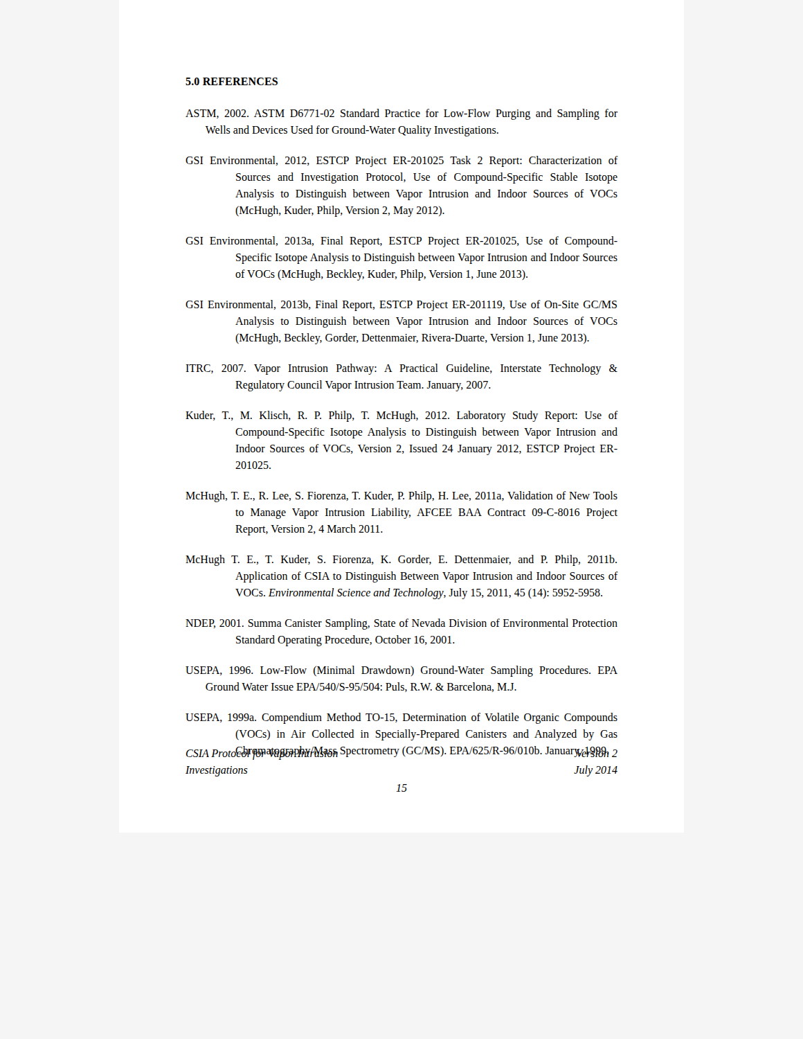5.0 REFERENCES
ASTM, 2002. ASTM D6771-02 Standard Practice for Low-Flow Purging and Sampling for Wells and Devices Used for Ground-Water Quality Investigations.
GSI Environmental, 2012, ESTCP Project ER-201025 Task 2 Report: Characterization of Sources and Investigation Protocol, Use of Compound-Specific Stable Isotope Analysis to Distinguish between Vapor Intrusion and Indoor Sources of VOCs (McHugh, Kuder, Philp, Version 2, May 2012).
GSI Environmental, 2013a, Final Report, ESTCP Project ER-201025, Use of Compound-Specific Isotope Analysis to Distinguish between Vapor Intrusion and Indoor Sources of VOCs (McHugh, Beckley, Kuder, Philp, Version 1, June 2013).
GSI Environmental, 2013b, Final Report, ESTCP Project ER-201119, Use of On-Site GC/MS Analysis to Distinguish between Vapor Intrusion and Indoor Sources of VOCs (McHugh, Beckley, Gorder, Dettenmaier, Rivera-Duarte, Version 1, June 2013).
ITRC, 2007. Vapor Intrusion Pathway: A Practical Guideline, Interstate Technology & Regulatory Council Vapor Intrusion Team. January, 2007.
Kuder, T., M. Klisch, R. P. Philp, T. McHugh, 2012. Laboratory Study Report: Use of Compound-Specific Isotope Analysis to Distinguish between Vapor Intrusion and Indoor Sources of VOCs, Version 2, Issued 24 January 2012, ESTCP Project ER-201025.
McHugh, T. E., R. Lee, S. Fiorenza, T. Kuder, P. Philp, H. Lee, 2011a, Validation of New Tools to Manage Vapor Intrusion Liability, AFCEE BAA Contract 09-C-8016 Project Report, Version 2, 4 March 2011.
McHugh T. E., T. Kuder, S. Fiorenza, K. Gorder, E. Dettenmaier, and P. Philp, 2011b. Application of CSIA to Distinguish Between Vapor Intrusion and Indoor Sources of VOCs. Environmental Science and Technology, July 15, 2011, 45 (14): 5952-5958.
NDEP, 2001. Summa Canister Sampling, State of Nevada Division of Environmental Protection Standard Operating Procedure, October 16, 2001.
USEPA, 1996. Low-Flow (Minimal Drawdown) Ground-Water Sampling Procedures. EPA Ground Water Issue EPA/540/S-95/504: Puls, R.W. & Barcelona, M.J.
USEPA, 1999a. Compendium Method TO-15, Determination of Volatile Organic Compounds (VOCs) in Air Collected in Specially-Prepared Canisters and Analyzed by Gas Chromatography/Mass Spectrometry (GC/MS). EPA/625/R-96/010b. January, 1999.
CSIA Protocol for Vapor Intrusion
Investigations
Version 2
July 2014
15